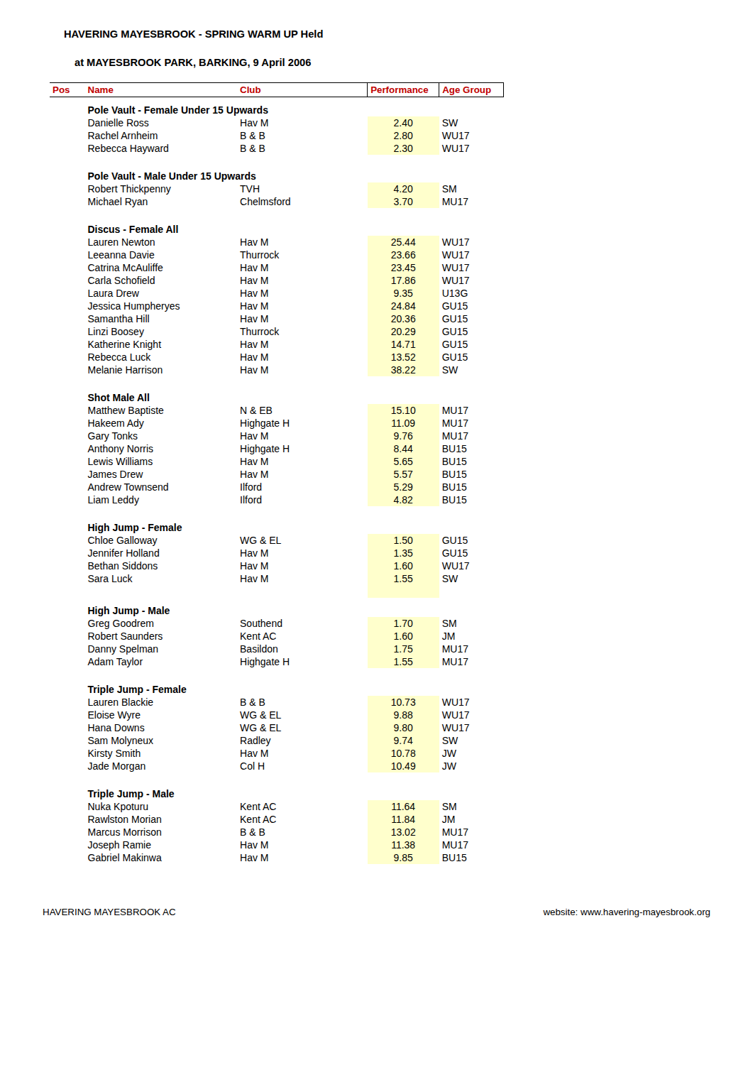HAVERING MAYESBROOK - SPRING WARM UP Held
at MAYESBROOK PARK, BARKING, 9 April 2006
| Pos | Name | Club | Performance | Age Group |
| --- | --- | --- | --- | --- |
| | Pole Vault - Female Under 15 Upwards |
| | Danielle Ross | Hav M | 2.40 | SW |
| | Rachel Arnheim | B & B | 2.80 | WU17 |
| | Rebecca Hayward | B & B | 2.30 | WU17 |
| | Pole Vault - Male Under 15 Upwards |
| | Robert Thickpenny | TVH | 4.20 | SM |
| | Michael Ryan | Chelmsford | 3.70 | MU17 |
| | Discus - Female All |
| | Lauren Newton | Hav M | 25.44 | WU17 |
| | Leeanna Davie | Thurrock | 23.66 | WU17 |
| | Catrina McAuliffe | Hav M | 23.45 | WU17 |
| | Carla Schofield | Hav M | 17.86 | WU17 |
| | Laura Drew | Hav M | 9.35 | U13G |
| | Jessica Humpheryes | Hav M | 24.84 | GU15 |
| | Samantha Hill | Hav M | 20.36 | GU15 |
| | Linzi Boosey | Thurrock | 20.29 | GU15 |
| | Katherine Knight | Hav M | 14.71 | GU15 |
| | Rebecca Luck | Hav M | 13.52 | GU15 |
| | Melanie Harrison | Hav M | 38.22 | SW |
| | Shot Male All |
| | Matthew Baptiste | N & EB | 15.10 | MU17 |
| | Hakeem Ady | Highgate H | 11.09 | MU17 |
| | Gary Tonks | Hav M | 9.76 | MU17 |
| | Anthony Norris | Highgate H | 8.44 | BU15 |
| | Lewis Williams | Hav M | 5.65 | BU15 |
| | James Drew | Hav M | 5.57 | BU15 |
| | Andrew Townsend | Ilford | 5.29 | BU15 |
| | Liam Leddy | Ilford | 4.82 | BU15 |
| | High Jump - Female |
| | Chloe Galloway | WG & EL | 1.50 | GU15 |
| | Jennifer Holland | Hav M | 1.35 | GU15 |
| | Bethan Siddons | Hav M | 1.60 | WU17 |
| | Sara Luck | Hav M | 1.55 | SW |
| | High Jump - Male |
| | Greg Goodrem | Southend | 1.70 | SM |
| | Robert Saunders | Kent AC | 1.60 | JM |
| | Danny Spelman | Basildon | 1.75 | MU17 |
| | Adam Taylor | Highgate H | 1.55 | MU17 |
| | Triple Jump - Female |
| | Lauren Blackie | B & B | 10.73 | WU17 |
| | Eloise Wyre | WG & EL | 9.88 | WU17 |
| | Hana Downs | WG & EL | 9.80 | WU17 |
| | Sam Molyneux | Radley | 9.74 | SW |
| | Kirsty Smith | Hav M | 10.78 | JW |
| | Jade Morgan | Col H | 10.49 | JW |
| | Triple Jump - Male |
| | Nuka Kpoturu | Kent AC | 11.64 | SM |
| | Rawlston Morian | Kent AC | 11.84 | JM |
| | Marcus Morrison | B & B | 13.02 | MU17 |
| | Joseph Ramie | Hav M | 11.38 | MU17 |
| | Gabriel Makinwa | Hav M | 9.85 | BU15 |
HAVERING MAYESBROOK AC website: www.havering-mayesbrook.org